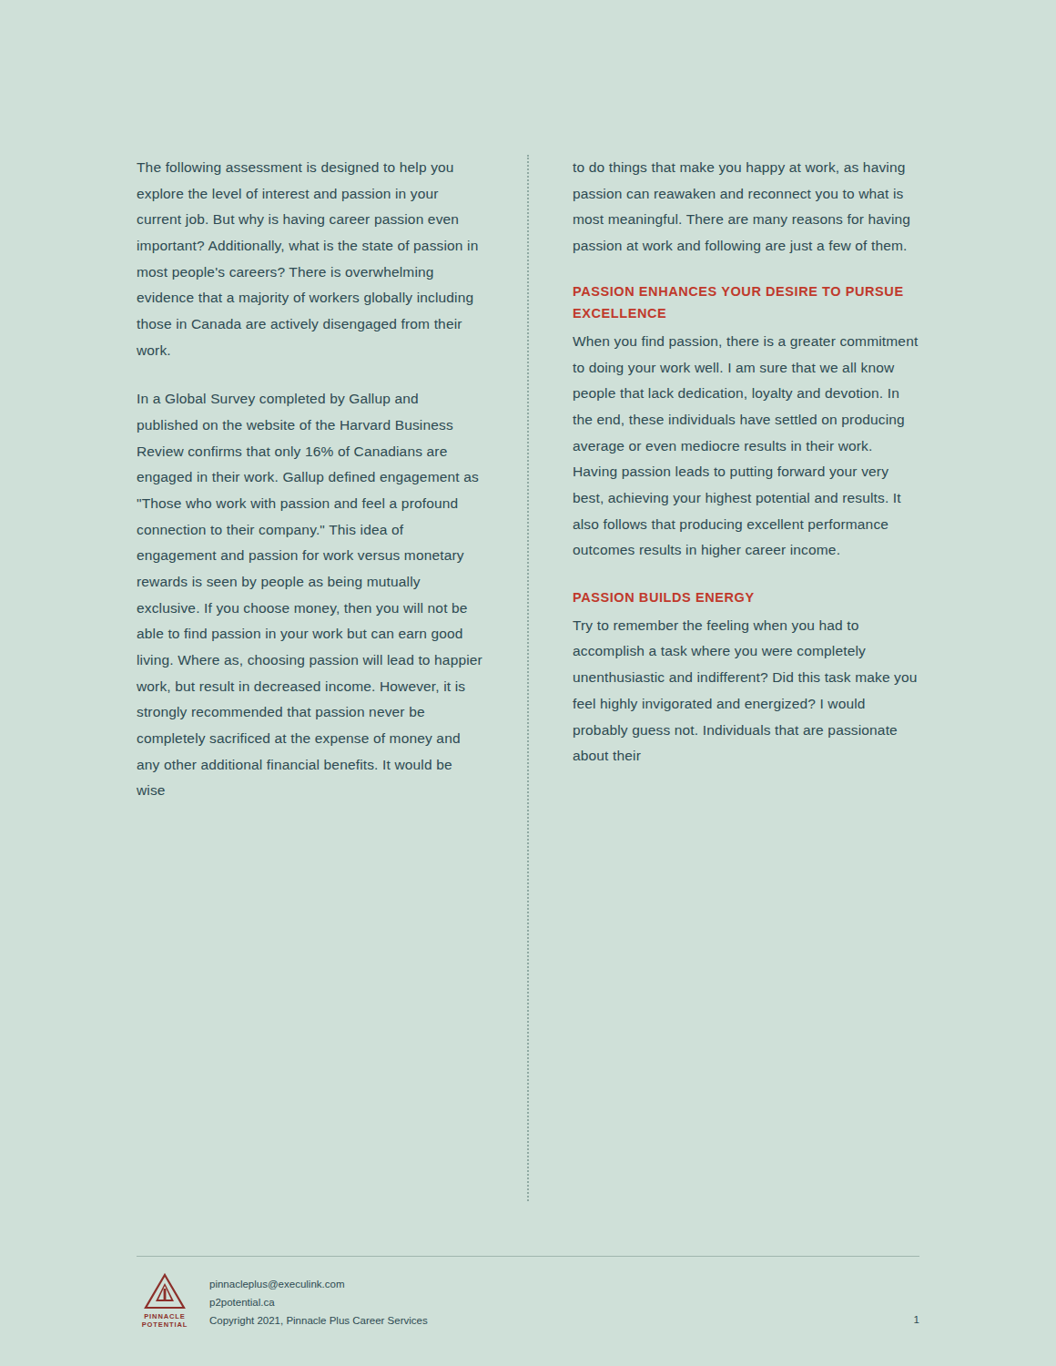The following assessment is designed to help you explore the level of interest and passion in your current job. But why is having career passion even important? Additionally, what is the state of passion in most people's careers? There is overwhelming evidence that a majority of workers globally including those in Canada are actively disengaged from their work.
In a Global Survey completed by Gallup and published on the website of the Harvard Business Review confirms that only 16% of Canadians are engaged in their work. Gallup defined engagement as "Those who work with passion and feel a profound connection to their company." This idea of engagement and passion for work versus monetary rewards is seen by people as being mutually exclusive. If you choose money, then you will not be able to find passion in your work but can earn good living. Where as, choosing passion will lead to happier work, but result in decreased income. However, it is strongly recommended that passion never be completely sacrificed at the expense of money and any other additional financial benefits. It would be wise
to do things that make you happy at work, as having passion can reawaken and reconnect you to what is most meaningful. There are many reasons for having passion at work and following are just a few of them.
Passion enhances your desire to pursue excellence
When you find passion, there is a greater commitment to doing your work well. I am sure that we all know people that lack dedication, loyalty and devotion. In the end, these individuals have settled on producing average or even mediocre results in their work. Having passion leads to putting forward your very best, achieving your highest potential and results. It also follows that producing excellent performance outcomes results in higher career income.
Passion builds energy
Try to remember the feeling when you had to accomplish a task where you were completely unenthusiastic and indifferent? Did this task make you feel highly invigorated and energized? I would probably guess not. Individuals that are passionate about their
PINNACLE
POTENTIAL
pinnacleplus@execulink.com
p2potential.ca
Copyright 2021, Pinnacle Plus Career Services
1